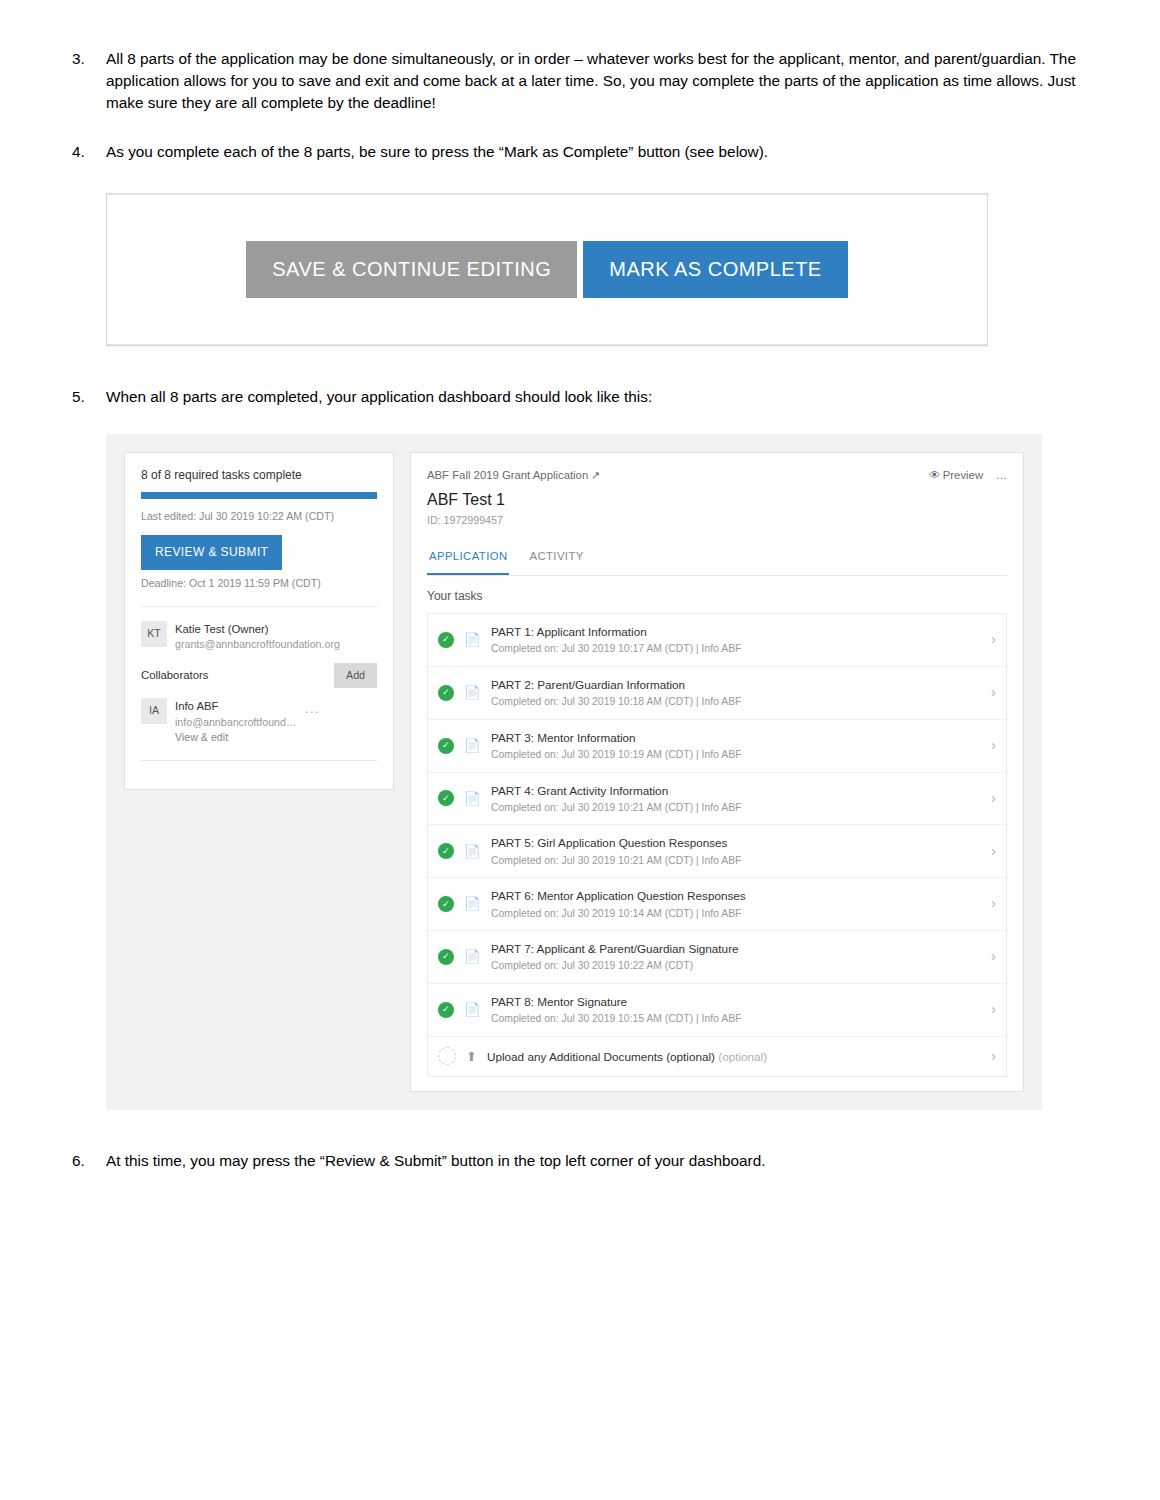All 8 parts of the application may be done simultaneously, or in order – whatever works best for the applicant, mentor, and parent/guardian. The application allows for you to save and exit and come back at a later time. So, you may complete the parts of the application as time allows. Just make sure they are all complete by the deadline!
As you complete each of the 8 parts, be sure to press the “Mark as Complete” button (see below).
SAVE & CONTINUE EDITING MARK AS COMPLETE
When all 8 parts are completed, your application dashboard should look like this:
8 of 8 required tasks complete
Last edited: Jul 30 2019 10:22 AM (CDT)
REVIEW & SUBMIT
Deadline: Oct 1 2019 11:59 PM (CDT)
KT
Katie Test (Owner)
grants@annbancroftfoundation.org
Collaborators Add
IA
Info ABF
info@annbancroftfound…
View & edit
…
ABF Fall 2019 Grant Application ↗
ABF Test 1
ID: 1972999457
👁 Preview …
APPLICATION
ACTIVITY
Your tasks
✓ 📄 PART 1: Applicant Information
Completed on: Jul 30 2019 10:17 AM (CDT) | Info ABF ›
✓ 📄 PART 2: Parent/Guardian Information
Completed on: Jul 30 2019 10:18 AM (CDT) | Info ABF ›
✓ 📄 PART 3: Mentor Information
Completed on: Jul 30 2019 10:19 AM (CDT) | Info ABF ›
✓ 📄 PART 4: Grant Activity Information
Completed on: Jul 30 2019 10:21 AM (CDT) | Info ABF ›
✓ 📄 PART 5: Girl Application Question Responses
Completed on: Jul 30 2019 10:21 AM (CDT) | Info ABF ›
✓ 📄 PART 6: Mentor Application Question Responses
Completed on: Jul 30 2019 10:14 AM (CDT) | Info ABF ›
✓ 📄 PART 7: Applicant & Parent/Guardian Signature
Completed on: Jul 30 2019 10:22 AM (CDT) ›
✓ 📄 PART 8: Mentor Signature
Completed on: Jul 30 2019 10:15 AM (CDT) | Info ABF ›
⬆ Upload any Additional Documents (optional) (optional) ›
At this time, you may press the “Review & Submit” button in the top left corner of your dashboard.